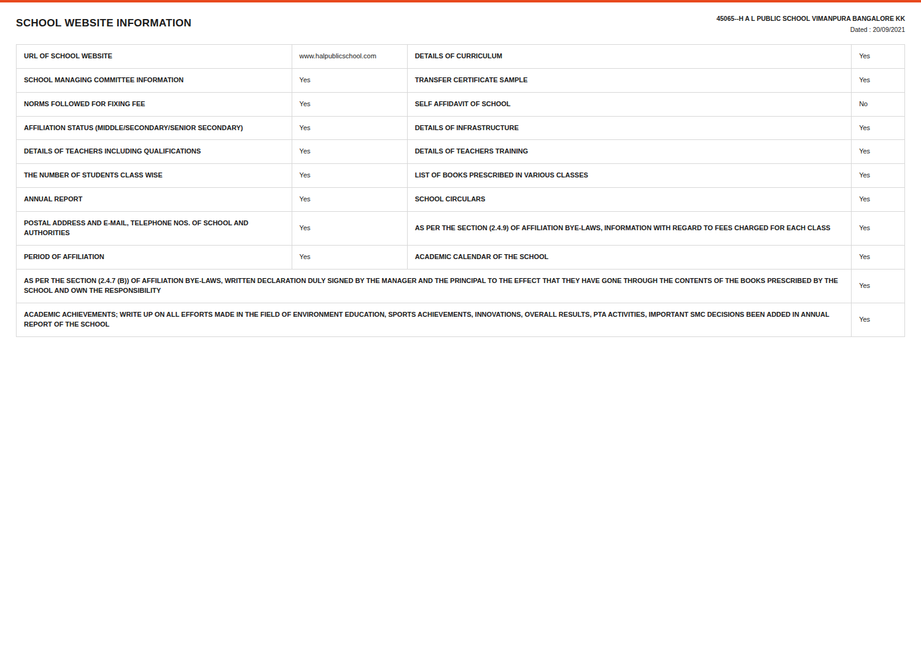School Website Information
45065--H A L PUBLIC SCHOOL VIMANPURA BANGALORE KK
Dated : 20/09/2021
| URL of School Website | www.halpublicschool.com | Details of Curriculum | Yes |
| School Managing Committee Information | Yes | Transfer Certificate Sample | Yes |
| Norms Followed for Fixing Fee | Yes | Self Affidavit of School | No |
| Affiliation Status (Middle/Secondary/Senior Secondary) | Yes | Details of Infrastructure | Yes |
| Details of Teachers Including Qualifications | Yes | Details of Teachers Training | Yes |
| The Number of Students Class Wise | Yes | List of Books Prescribed in Various Classes | Yes |
| Annual Report | Yes | School Circulars | Yes |
| Postal Address and E-mail, Telephone Nos. of School and Authorities | Yes | As per the Section (2.4.9) of Affiliation Bye-Laws, Information with Regard to Fees Charged for Each Class | Yes |
| Period of Affiliation | Yes | Academic Calendar of the School | Yes |
| As per the Section (2.4.7 (b)) of Affiliation Bye-Laws, Written Declaration Duly Signed by the Manager and the Principal to the Effect that They Have Gone Through the Contents of the Books Prescribed by the School and Own the Responsibility | Yes |
| Academic Achievements; Write Up on All Efforts Made in the Field of Environment Education, Sports Achievements, Innovations, Overall Results, PTA Activities, Important SMC Decisions Been Added in Annual Report of the School | Yes |